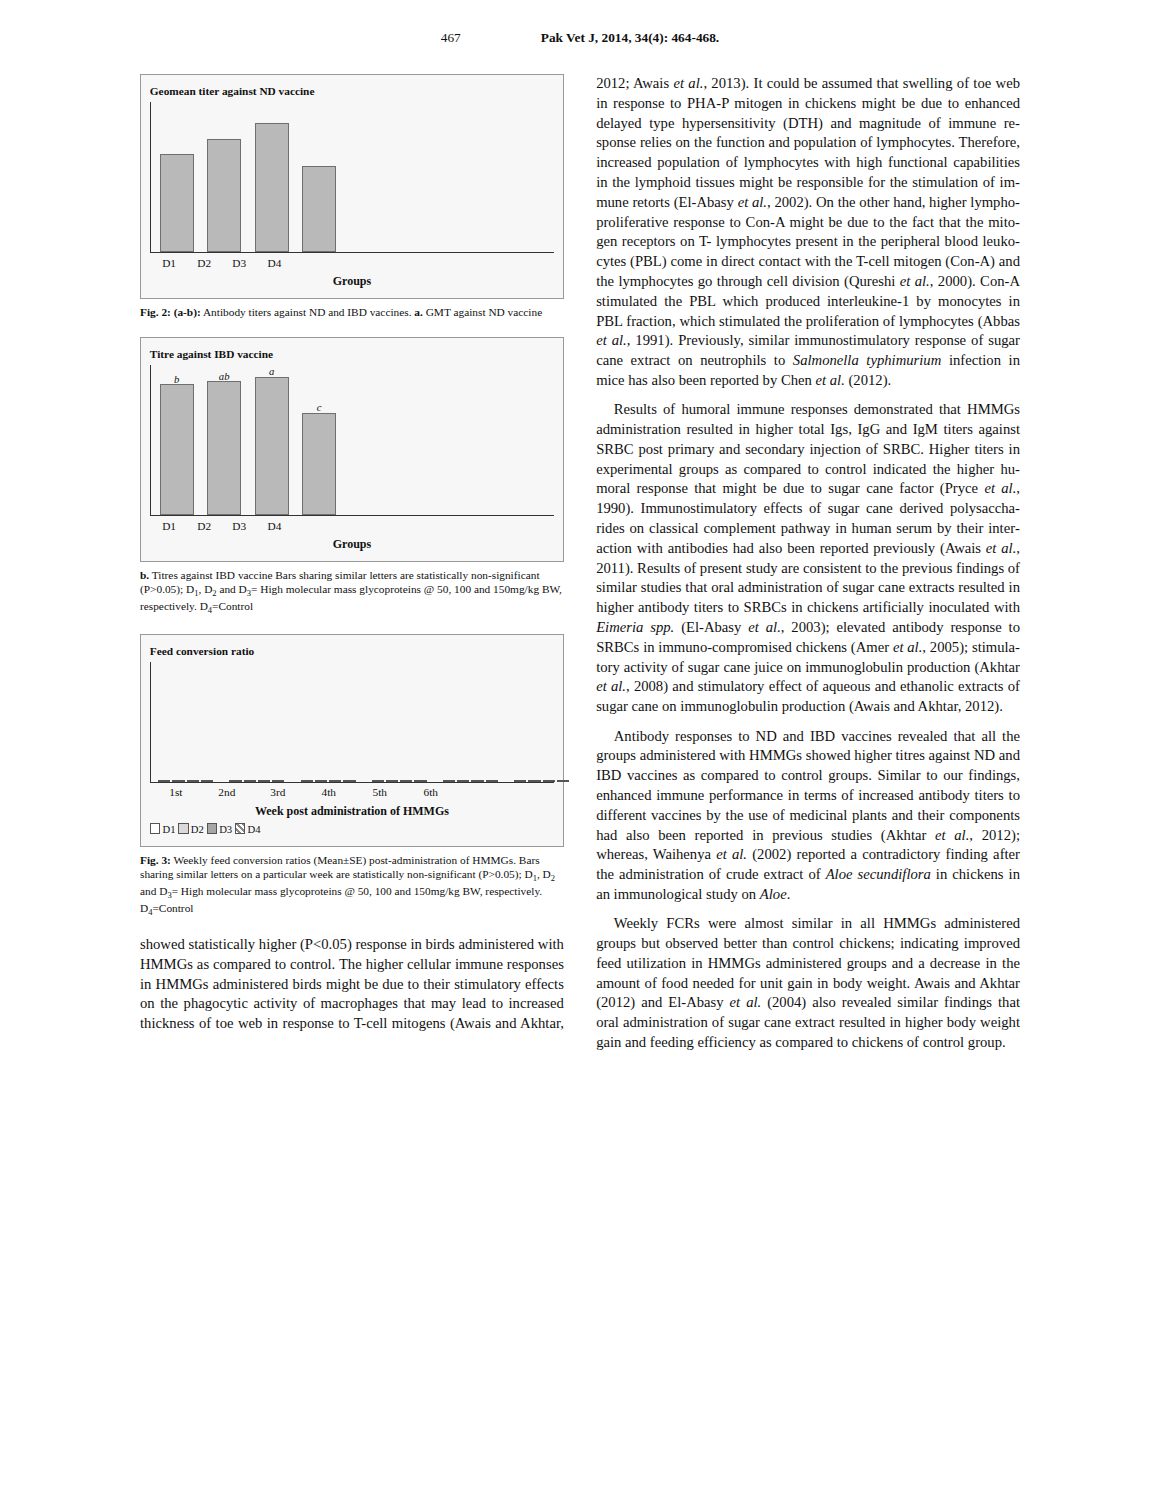467
Pak Vet J, 2014, 34(4): 464-468.
Geomean titer against ND vaccine
D1 D2 D3 D4
Groups
Fig. 2: (a-b): Antibody titers against ND and IBD vaccines. a. GMT against ND vaccine
Titre against IBD vaccine
b
ab
a
c
D1 D2 D3 D4
Groups
b. Titres against IBD vaccine Bars sharing similar letters are statistically non-significant (P>0.05); D1, D2 and D3= High molecular mass glycoproteins @ 50, 100 and 150mg/kg BW, respectively. D4=Control
Feed conversion ratio
1st 2nd 3rd 4th 5th 6th
Week post administration of HMMGs
D1 D2 D3 D4
Fig. 3: Weekly feed conversion ratios (Mean±SE) post-administration of HMMGs. Bars sharing similar letters on a particular week are statistically non-significant (P>0.05); D1, D2 and D3= High molecular mass glycoproteins @ 50, 100 and 150mg/kg BW, respectively. D4=Control
showed statistically higher (P<0.05) response in birds administered with HMMGs as compared to control. The higher cellular immune responses in HMMGs administered birds might be due to their stimulatory effects on the phagocytic activity of macrophages that may lead to increased thickness of toe web in response to T-cell mitogens (Awais and Akhtar, 2012; Awais et al., 2013). It could be assumed that swelling of toe web in response to PHA-P mitogen in chickens might be due to enhanced delayed type hypersensitivity (DTH) and magnitude of immune response relies on the function and population of lymphocytes. Therefore, increased population of lymphocytes with high functional capabilities in the lymphoid tissues might be responsible for the stimulation of immune retorts (El-Abasy et al., 2002). On the other hand, higher lymphoproliferative response to Con-A might be due to the fact that the mitogen receptors on T- lymphocytes present in the peripheral blood leukocytes (PBL) come in direct contact with the T-cell mitogen (Con-A) and the lymphocytes go through cell division (Qureshi et al., 2000). Con-A stimulated the PBL which produced interleukine-1 by monocytes in PBL fraction, which stimulated the proliferation of lymphocytes (Abbas et al., 1991). Previously, similar immunostimulatory response of sugar cane extract on neutrophils to Salmonella typhimurium infection in mice has also been reported by Chen et al. (2012).
Results of humoral immune responses demonstrated that HMMGs administration resulted in higher total Igs, IgG and IgM titers against SRBC post primary and secondary injection of SRBC. Higher titers in experimental groups as compared to control indicated the higher humoral response that might be due to sugar cane factor (Pryce et al., 1990). Immunostimulatory effects of sugar cane derived polysaccharides on classical complement pathway in human serum by their interaction with antibodies had also been reported previously (Awais et al., 2011). Results of present study are consistent to the previous findings of similar studies that oral administration of sugar cane extracts resulted in higher antibody titers to SRBCs in chickens artificially inoculated with Eimeria spp. (El-Abasy et al., 2003); elevated antibody response to SRBCs in immuno-compromised chickens (Amer et al., 2005); stimulatory activity of sugar cane juice on immunoglobulin production (Akhtar et al., 2008) and stimulatory effect of aqueous and ethanolic extracts of sugar cane on immunoglobulin production (Awais and Akhtar, 2012).
Antibody responses to ND and IBD vaccines revealed that all the groups administered with HMMGs showed higher titres against ND and IBD vaccines as compared to control groups. Similar to our findings, enhanced immune performance in terms of increased antibody titers to different vaccines by the use of medicinal plants and their components had also been reported in previous studies (Akhtar et al., 2012); whereas, Waihenya et al. (2002) reported a contradictory finding after the administration of crude extract of Aloe secundiflora in chickens in an immunological study on Aloe.
Weekly FCRs were almost similar in all HMMGs administered groups but observed better than control chickens; indicating improved feed utilization in HMMGs administered groups and a decrease in the amount of food needed for unit gain in body weight. Awais and Akhtar (2012) and El-Abasy et al. (2004) also revealed similar findings that oral administration of sugar cane extract resulted in higher body weight gain and feeding efficiency as compared to chickens of control group.